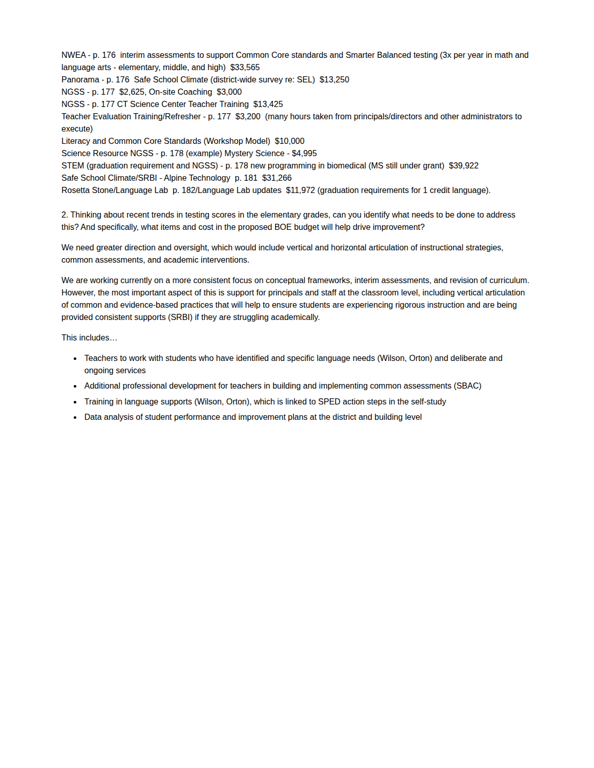NWEA - p. 176 interim assessments to support Common Core standards and Smarter Balanced testing (3x per year in math and language arts - elementary, middle, and high) $33,565
Panorama - p. 176 Safe School Climate (district-wide survey re: SEL) $13,250
NGSS - p. 177 $2,625, On-site Coaching $3,000
NGSS - p. 177 CT Science Center Teacher Training $13,425
Teacher Evaluation Training/Refresher - p. 177 $3,200 (many hours taken from principals/directors and other administrators to execute)
Literacy and Common Core Standards (Workshop Model) $10,000
Science Resource NGSS - p. 178 (example) Mystery Science - $4,995
STEM (graduation requirement and NGSS) - p. 178 new programming in biomedical (MS still under grant) $39,922
Safe School Climate/SRBI - Alpine Technology p. 181 $31,266
Rosetta Stone/Language Lab p. 182/Language Lab updates $11,972 (graduation requirements for 1 credit language).
2. Thinking about recent trends in testing scores in the elementary grades, can you identify what needs to be done to address this? And specifically, what items and cost in the proposed BOE budget will help drive improvement?
We need greater direction and oversight, which would include vertical and horizontal articulation of instructional strategies, common assessments, and academic interventions.
We are working currently on a more consistent focus on conceptual frameworks, interim assessments, and revision of curriculum. However, the most important aspect of this is support for principals and staff at the classroom level, including vertical articulation of common and evidence-based practices that will help to ensure students are experiencing rigorous instruction and are being provided consistent supports (SRBI) if they are struggling academically.
This includes…
Teachers to work with students who have identified and specific language needs (Wilson, Orton) and deliberate and ongoing services
Additional professional development for teachers in building and implementing common assessments (SBAC)
Training in language supports (Wilson, Orton), which is linked to SPED action steps in the self-study
Data analysis of student performance and improvement plans at the district and building level